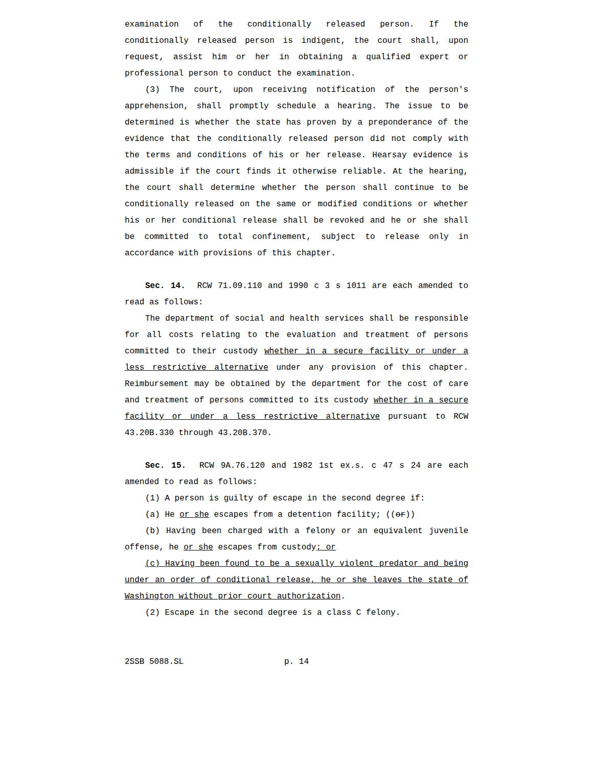examination of the conditionally released person. If the conditionally released person is indigent, the court shall, upon request, assist him or her in obtaining a qualified expert or professional person to conduct the examination.
(3) The court, upon receiving notification of the person's apprehension, shall promptly schedule a hearing. The issue to be determined is whether the state has proven by a preponderance of the evidence that the conditionally released person did not comply with the terms and conditions of his or her release. Hearsay evidence is admissible if the court finds it otherwise reliable. At the hearing, the court shall determine whether the person shall continue to be conditionally released on the same or modified conditions or whether his or her conditional release shall be revoked and he or she shall be committed to total confinement, subject to release only in accordance with provisions of this chapter.
Sec. 14. RCW 71.09.110 and 1990 c 3 s 1011 are each amended to read as follows:
The department of social and health services shall be responsible for all costs relating to the evaluation and treatment of persons committed to their custody whether in a secure facility or under a less restrictive alternative under any provision of this chapter. Reimbursement may be obtained by the department for the cost of care and treatment of persons committed to its custody whether in a secure facility or under a less restrictive alternative pursuant to RCW 43.20B.330 through 43.20B.370.
Sec. 15. RCW 9A.76.120 and 1982 1st ex.s. c 47 s 24 are each amended to read as follows:
(1) A person is guilty of escape in the second degree if:
(a) He or she escapes from a detention facility; ((or))
(b) Having been charged with a felony or an equivalent juvenile offense, he or she escapes from custody; or
(c) Having been found to be a sexually violent predator and being under an order of conditional release, he or she leaves the state of Washington without prior court authorization.
(2) Escape in the second degree is a class C felony.
2SSB 5088.SL p. 14